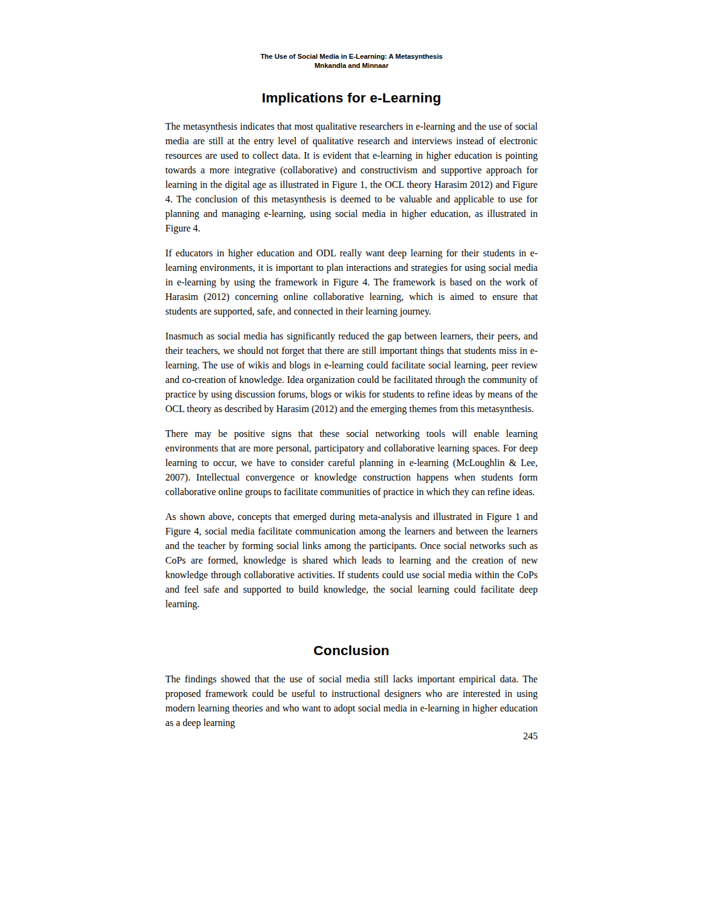The Use of Social Media in E-Learning: A Metasynthesis
Mnkandla and Minnaar
Implications for e-Learning
The metasynthesis indicates that most qualitative researchers in e-learning and the use of social media are still at the entry level of qualitative research and interviews instead of electronic resources are used to collect data. It is evident that e-learning in higher education is pointing towards a more integrative (collaborative) and constructivism and supportive approach for learning in the digital age as illustrated in Figure 1, the OCL theory Harasim 2012) and Figure 4. The conclusion of this metasynthesis is deemed to be valuable and applicable to use for planning and managing e-learning, using social media in higher education, as illustrated in Figure 4.
If educators in higher education and ODL really want deep learning for their students in e-learning environments, it is important to plan interactions and strategies for using social media in e-learning by using the framework in Figure 4. The framework is based on the work of Harasim (2012) concerning online collaborative learning, which is aimed to ensure that students are supported, safe, and connected in their learning journey.
Inasmuch as social media has significantly reduced the gap between learners, their peers, and their teachers, we should not forget that there are still important things that students miss in e-learning. The use of wikis and blogs in e-learning could facilitate social learning, peer review and co-creation of knowledge. Idea organization could be facilitated through the community of practice by using discussion forums, blogs or wikis for students to refine ideas by means of the OCL theory as described by Harasim (2012) and the emerging themes from this metasynthesis.
There may be positive signs that these social networking tools will enable learning environments that are more personal, participatory and collaborative learning spaces. For deep learning to occur, we have to consider careful planning in e-learning (McLoughlin & Lee, 2007). Intellectual convergence or knowledge construction happens when students form collaborative online groups to facilitate communities of practice in which they can refine ideas.
As shown above, concepts that emerged during meta-analysis and illustrated in Figure 1 and Figure 4, social media facilitate communication among the learners and between the learners and the teacher by forming social links among the participants. Once social networks such as CoPs are formed, knowledge is shared which leads to learning and the creation of new knowledge through collaborative activities. If students could use social media within the CoPs and feel safe and supported to build knowledge, the social learning could facilitate deep learning.
Conclusion
The findings showed that the use of social media still lacks important empirical data. The proposed framework could be useful to instructional designers who are interested in using modern learning theories and who want to adopt social media in e-learning in higher education as a deep learning
245